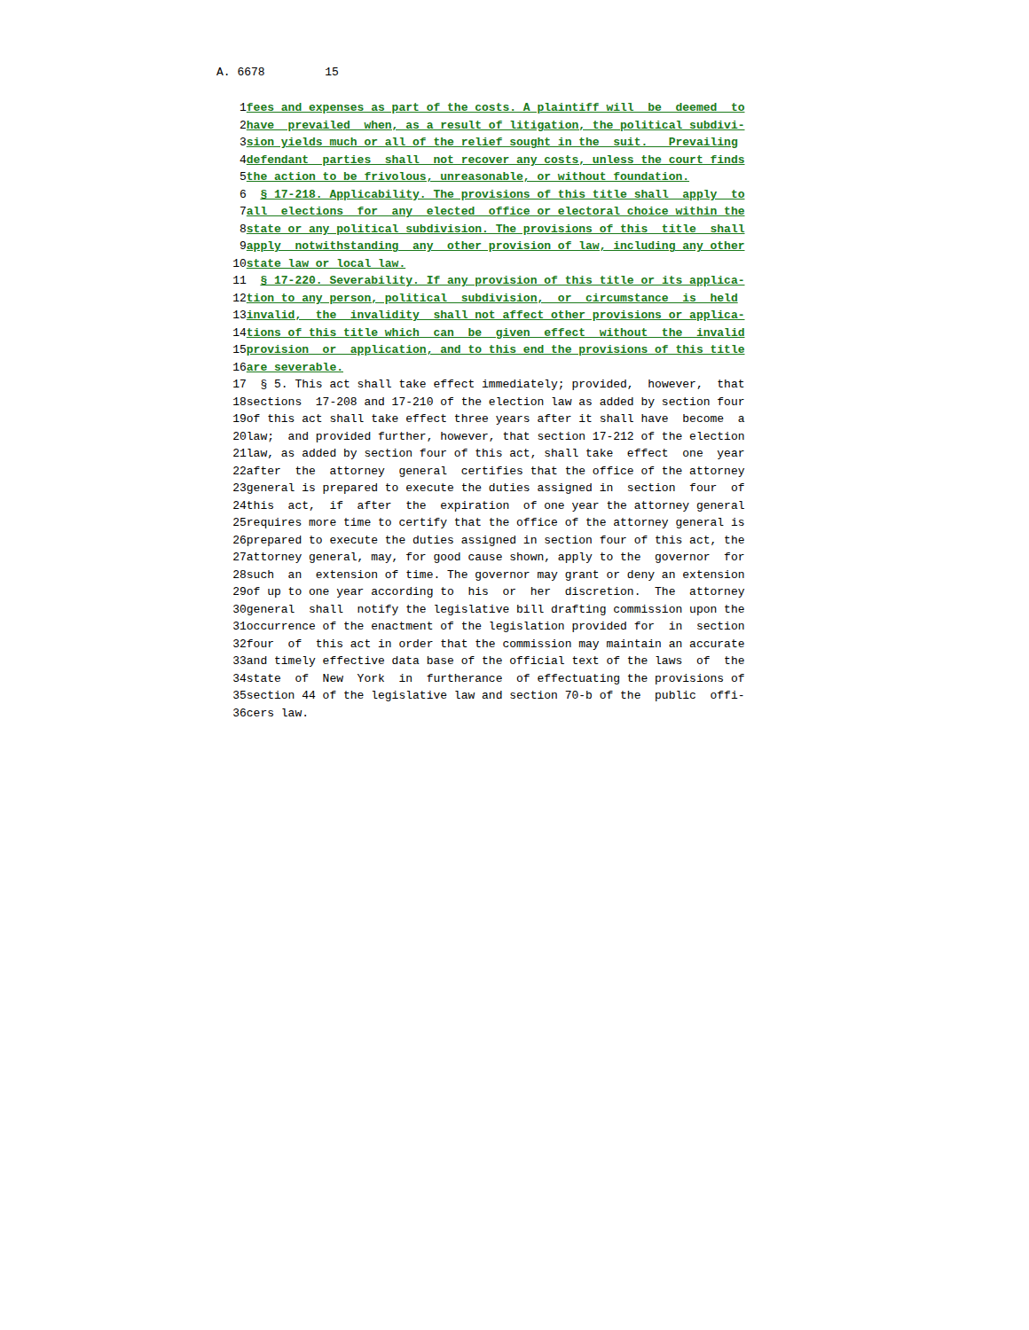A. 6678 15
| 1 | fees and expenses as part of the costs. A plaintiff will be deemed to |
| 2 | have prevailed when, as a result of litigation, the political subdivi- |
| 3 | sion yields much or all of the relief sought in the suit. Prevailing |
| 4 | defendant parties shall not recover any costs, unless the court finds |
| 5 | the action to be frivolous, unreasonable, or without foundation. |
| 6 | § 17-218. Applicability. The provisions of this title shall apply to |
| 7 | all elections for any elected office or electoral choice within the |
| 8 | state or any political subdivision. The provisions of this title shall |
| 9 | apply notwithstanding any other provision of law, including any other |
| 10 | state law or local law. |
| 11 | § 17-220. Severability. If any provision of this title or its applica- |
| 12 | tion to any person, political subdivision, or circumstance is held |
| 13 | invalid, the invalidity shall not affect other provisions or applica- |
| 14 | tions of this title which can be given effect without the invalid |
| 15 | provision or application, and to this end the provisions of this title |
| 16 | are severable. |
| 17 | § 5. This act shall take effect immediately; provided, however, that |
| 18 | sections 17-208 and 17-210 of the election law as added by section four |
| 19 | of this act shall take effect three years after it shall have become a |
| 20 | law; and provided further, however, that section 17-212 of the election |
| 21 | law, as added by section four of this act, shall take effect one year |
| 22 | after the attorney general certifies that the office of the attorney |
| 23 | general is prepared to execute the duties assigned in section four of |
| 24 | this act, if after the expiration of one year the attorney general |
| 25 | requires more time to certify that the office of the attorney general is |
| 26 | prepared to execute the duties assigned in section four of this act, the |
| 27 | attorney general, may, for good cause shown, apply to the governor for |
| 28 | such an extension of time. The governor may grant or deny an extension |
| 29 | of up to one year according to his or her discretion. The attorney |
| 30 | general shall notify the legislative bill drafting commission upon the |
| 31 | occurrence of the enactment of the legislation provided for in section |
| 32 | four of this act in order that the commission may maintain an accurate |
| 33 | and timely effective data base of the official text of the laws of the |
| 34 | state of New York in furtherance of effectuating the provisions of |
| 35 | section 44 of the legislative law and section 70-b of the public offi- |
| 36 | cers law. |